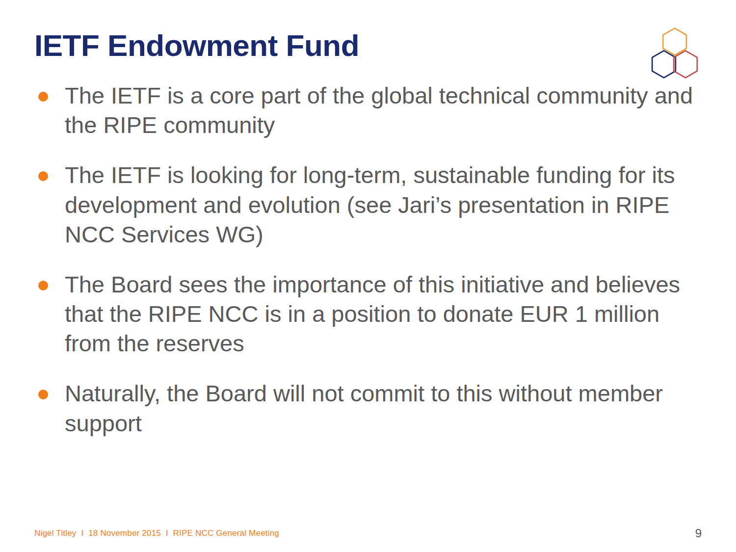IETF Endowment Fund
The IETF is a core part of the global technical community and the RIPE community
The IETF is looking for long-term, sustainable funding for its development and evolution (see Jari’s presentation in RIPE NCC Services WG)
The Board sees the importance of this initiative and believes that the RIPE NCC is in a position to donate EUR 1 million from the reserves
Naturally, the Board will not commit to this without member support
Nigel Titley I 18 November 2015 I RIPE NCC General Meeting
9